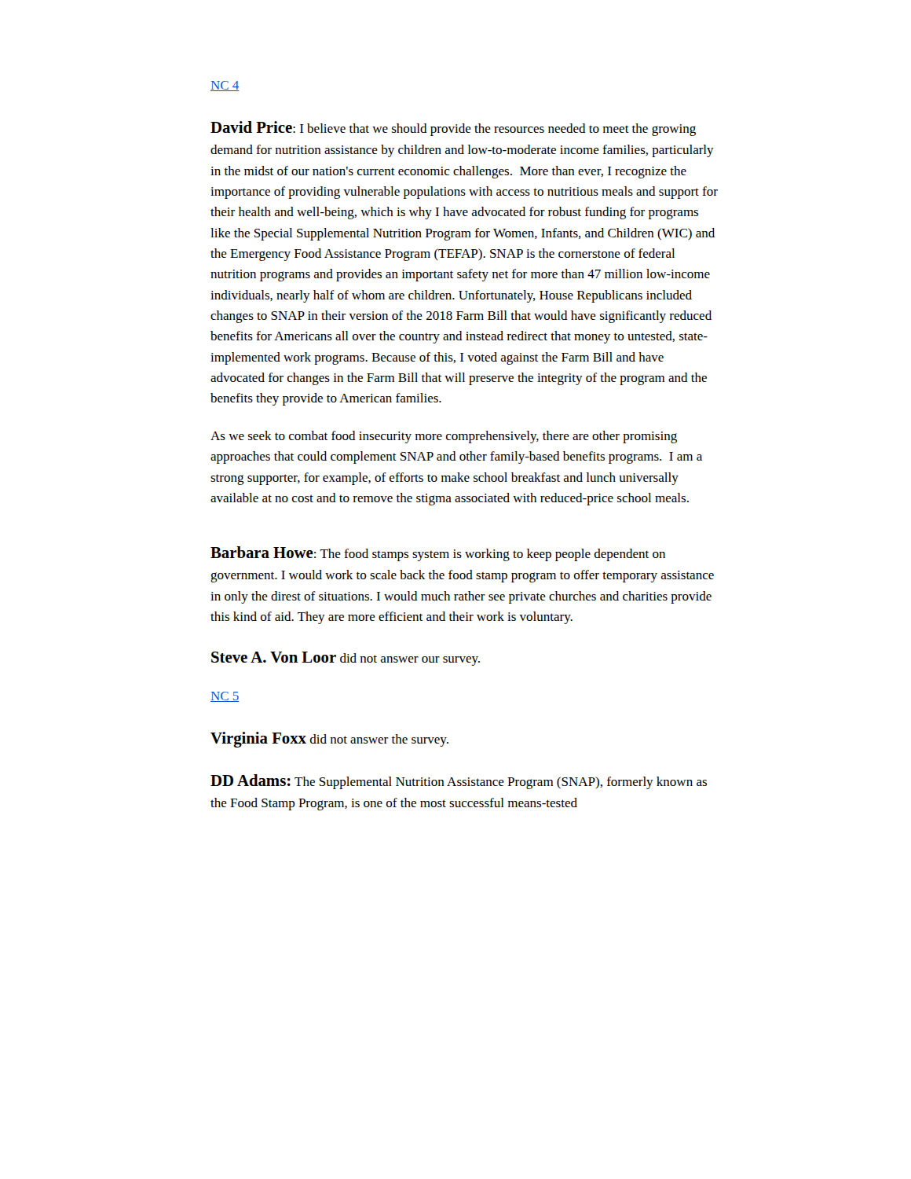NC 4
David Price: I believe that we should provide the resources needed to meet the growing demand for nutrition assistance by children and low-to-moderate income families, particularly in the midst of our nation's current economic challenges. More than ever, I recognize the importance of providing vulnerable populations with access to nutritious meals and support for their health and well-being, which is why I have advocated for robust funding for programs like the Special Supplemental Nutrition Program for Women, Infants, and Children (WIC) and the Emergency Food Assistance Program (TEFAP). SNAP is the cornerstone of federal nutrition programs and provides an important safety net for more than 47 million low-income individuals, nearly half of whom are children. Unfortunately, House Republicans included changes to SNAP in their version of the 2018 Farm Bill that would have significantly reduced benefits for Americans all over the country and instead redirect that money to untested, state-implemented work programs. Because of this, I voted against the Farm Bill and have advocated for changes in the Farm Bill that will preserve the integrity of the program and the benefits they provide to American families.
As we seek to combat food insecurity more comprehensively, there are other promising approaches that could complement SNAP and other family-based benefits programs. I am a strong supporter, for example, of efforts to make school breakfast and lunch universally available at no cost and to remove the stigma associated with reduced-price school meals.
Barbara Howe: The food stamps system is working to keep people dependent on government. I would work to scale back the food stamp program to offer temporary assistance in only the direst of situations. I would much rather see private churches and charities provide this kind of aid. They are more efficient and their work is voluntary.
Steve A. Von Loor did not answer our survey.
NC 5
Virginia Foxx did not answer the survey.
DD Adams: The Supplemental Nutrition Assistance Program (SNAP), formerly known as the Food Stamp Program, is one of the most successful means-tested